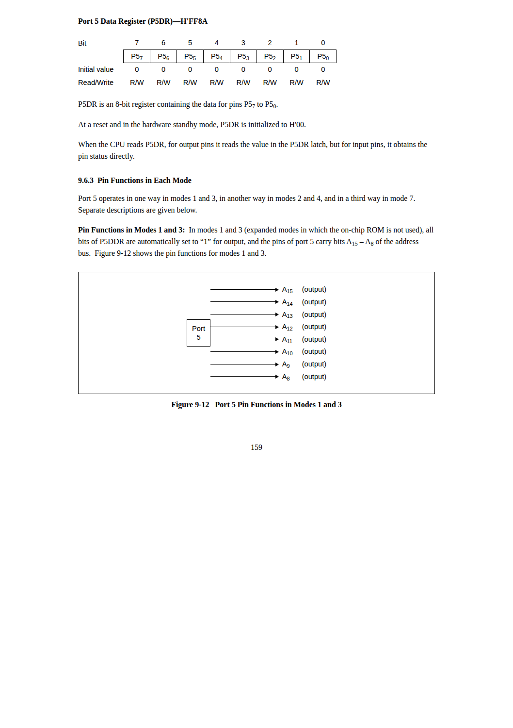Port 5 Data Register (P5DR)—H'FF8A
| Bit | 7 | 6 | 5 | 4 | 3 | 2 | 1 | 0 |
| | P5 7 | P5 6 | P5 5 | P5 4 | P5 3 | P5 2 | P5 1 | P5 0 |
| Initial value | 0 | 0 | 0 | 0 | 0 | 0 | 0 | 0 |
| Read/Write | R/W | R/W | R/W | R/W | R/W | R/W | R/W | R/W |
P5DR is an 8-bit register containing the data for pins P57 to P50.
At a reset and in the hardware standby mode, P5DR is initialized to H'00.
When the CPU reads P5DR, for output pins it reads the value in the P5DR latch, but for input pins, it obtains the pin status directly.
9.6.3 Pin Functions in Each Mode
Port 5 operates in one way in modes 1 and 3, in another way in modes 2 and 4, and in a third way in mode 7. Separate descriptions are given below.
Pin Functions in Modes 1 and 3: In modes 1 and 3 (expanded modes in which the on-chip ROM is not used), all bits of P5DDR are automatically set to “1” for output, and the pins of port 5 carry bits A15 – A8 of the address bus. Figure 9-12 shows the pin functions for modes 1 and 3.
Port
5
A15(output)
A14(output)
A13(output)
A12(output)
A11(output)
A10(output)
A9(output)
A8(output)
Figure 9-12 Port 5 Pin Functions in Modes 1 and 3
159